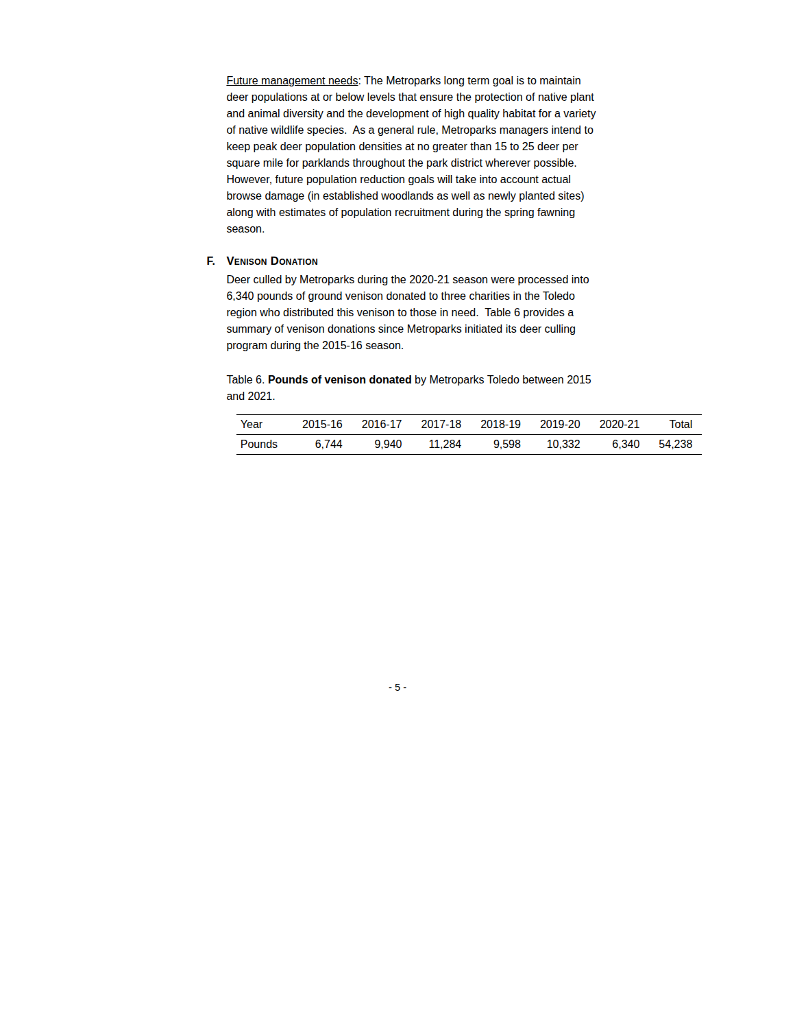Future management needs: The Metroparks long term goal is to maintain deer populations at or below levels that ensure the protection of native plant and animal diversity and the development of high quality habitat for a variety of native wildlife species. As a general rule, Metroparks managers intend to keep peak deer population densities at no greater than 15 to 25 deer per square mile for parklands throughout the park district wherever possible. However, future population reduction goals will take into account actual browse damage (in established woodlands as well as newly planted sites) along with estimates of population recruitment during the spring fawning season.
F. Venison Donation
Deer culled by Metroparks during the 2020-21 season were processed into 6,340 pounds of ground venison donated to three charities in the Toledo region who distributed this venison to those in need. Table 6 provides a summary of venison donations since Metroparks initiated its deer culling program during the 2015-16 season.
Table 6. Pounds of venison donated by Metroparks Toledo between 2015 and 2021.
| Year | 2015-16 | 2016-17 | 2017-18 | 2018-19 | 2019-20 | 2020-21 | Total |
| --- | --- | --- | --- | --- | --- | --- | --- |
| Pounds | 6,744 | 9,940 | 11,284 | 9,598 | 10,332 | 6,340 | 54,238 |
- 5 -